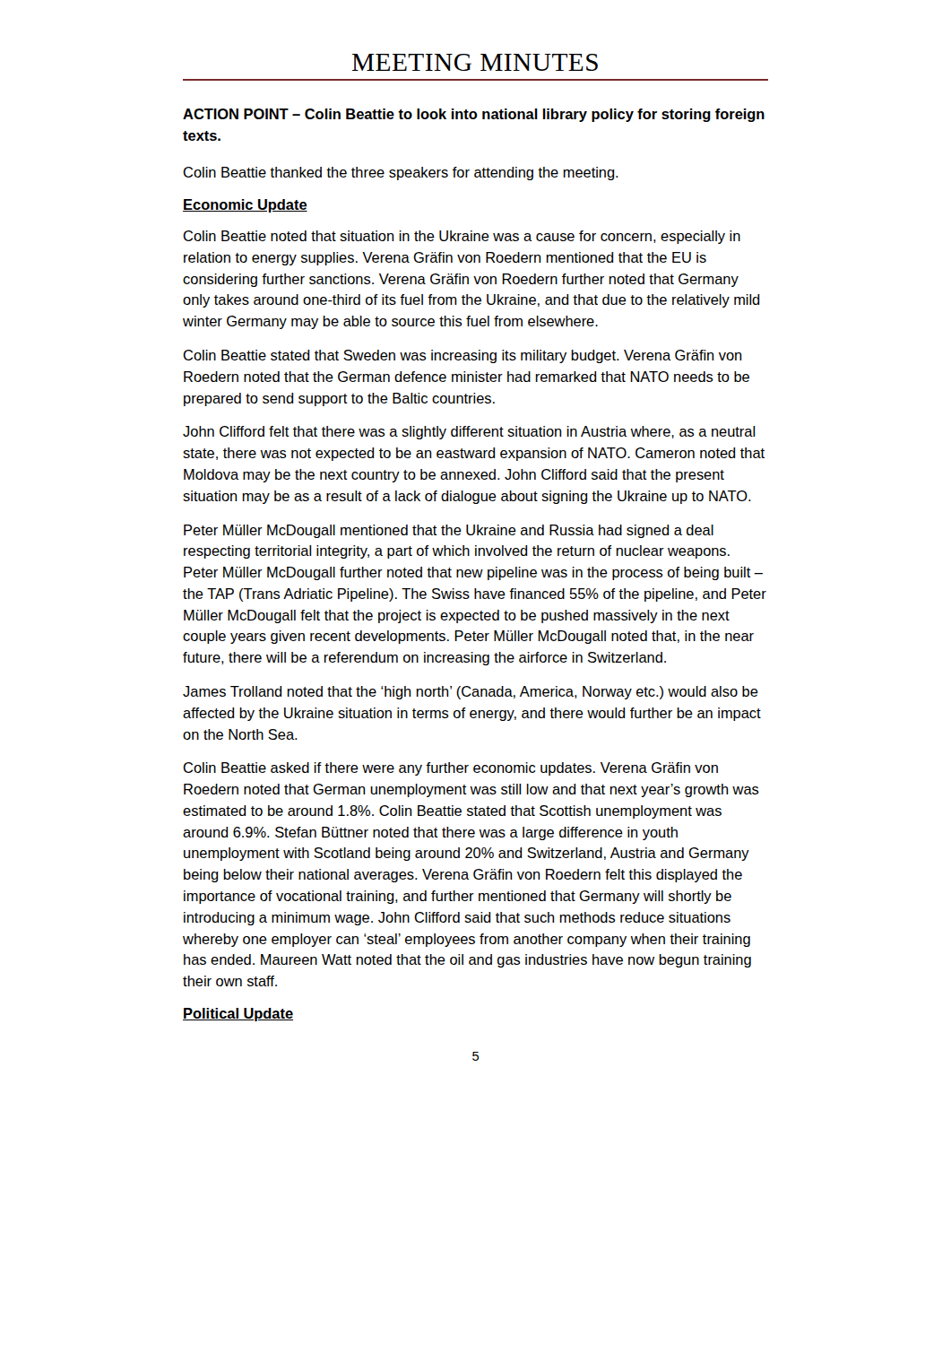MEETING MINUTES
ACTION POINT – Colin Beattie to look into national library policy for storing foreign texts.
Colin Beattie thanked the three speakers for attending the meeting.
Economic Update
Colin Beattie noted that situation in the Ukraine was a cause for concern, especially in relation to energy supplies. Verena Gräfin von Roedern mentioned that the EU is considering further sanctions. Verena Gräfin von Roedern further noted that Germany only takes around one-third of its fuel from the Ukraine, and that due to the relatively mild winter Germany may be able to source this fuel from elsewhere.
Colin Beattie stated that Sweden was increasing its military budget. Verena Gräfin von Roedern noted that the German defence minister had remarked that NATO needs to be prepared to send support to the Baltic countries.
John Clifford felt that there was a slightly different situation in Austria where, as a neutral state, there was not expected to be an eastward expansion of NATO. Cameron noted that Moldova may be the next country to be annexed. John Clifford said that the present situation may be as a result of a lack of dialogue about signing the Ukraine up to NATO.
Peter Müller McDougall mentioned that the Ukraine and Russia had signed a deal respecting territorial integrity, a part of which involved the return of nuclear weapons. Peter Müller McDougall further noted that new pipeline was in the process of being built – the TAP (Trans Adriatic Pipeline). The Swiss have financed 55% of the pipeline, and Peter Müller McDougall felt that the project is expected to be pushed massively in the next couple years given recent developments. Peter Müller McDougall noted that, in the near future, there will be a referendum on increasing the airforce in Switzerland.
James Trolland noted that the ‘high north’ (Canada, America, Norway etc.) would also be affected by the Ukraine situation in terms of energy, and there would further be an impact on the North Sea.
Colin Beattie asked if there were any further economic updates. Verena Gräfin von Roedern noted that German unemployment was still low and that next year’s growth was estimated to be around 1.8%. Colin Beattie stated that Scottish unemployment was around 6.9%. Stefan Büttner noted that there was a large difference in youth unemployment with Scotland being around 20% and Switzerland, Austria and Germany being below their national averages. Verena Gräfin von Roedern felt this displayed the importance of vocational training, and further mentioned that Germany will shortly be introducing a minimum wage. John Clifford said that such methods reduce situations whereby one employer can ‘steal’ employees from another company when their training has ended. Maureen Watt noted that the oil and gas industries have now begun training their own staff.
Political Update
5